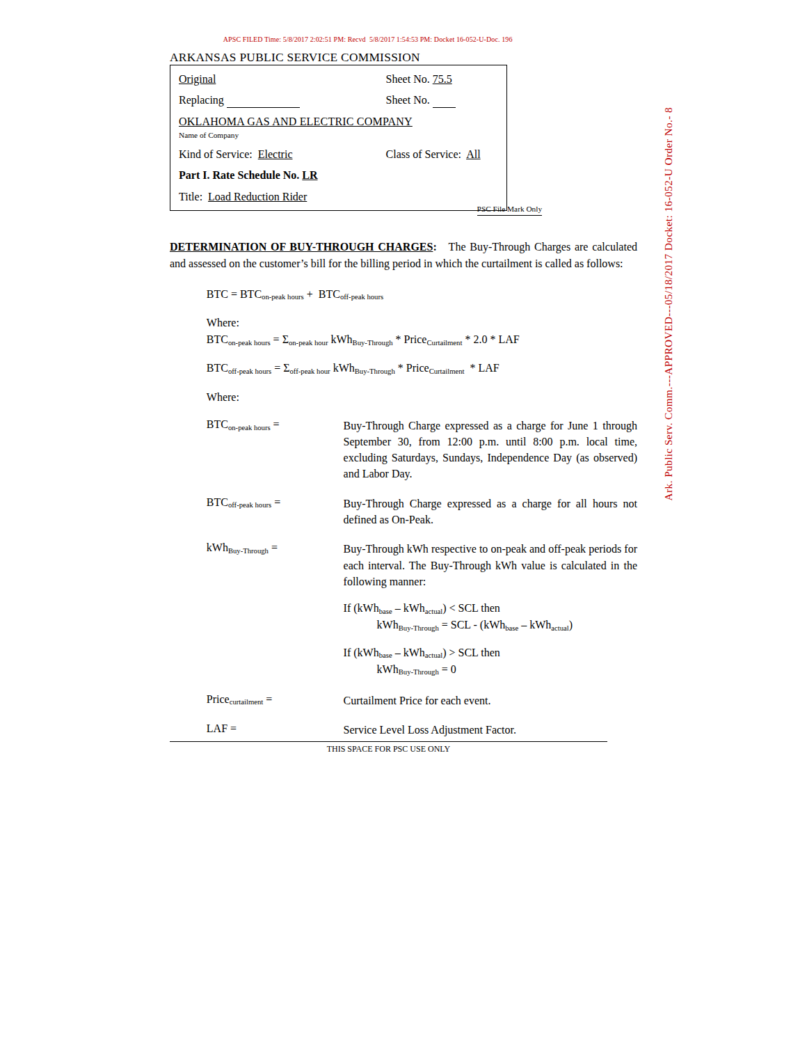ARKANSAS PUBLIC SERVICE COMMISSION
APSC FILED Time: 5/8/2017 2:02:51 PM: Recvd 5/8/2017 1:54:53 PM: Docket 16-052-U-Doc. 196
Original
Sheet No. 75.5
Replacing
Sheet No.
OKLAHOMA GAS AND ELECTRIC COMPANY
Name of Company
Kind of Service: Electric
Class of Service: All
Part I. Rate Schedule No. LR
Title: Load Reduction Rider
PSC File Mark Only
Ark. Public Serv. Comm.---APPROVED---05/18/2017 Docket: 16-052-U Order No.- 8
DETERMINATION OF BUY-THROUGH CHARGES: The Buy-Through Charges are calculated and assessed on the customer’s bill for the billing period in which the curtailment is called as follows:
BTC = BTCon-peak hours + BTCoff-peak hours
Where:
BTCon-peak hours = Σon-peak hour kWhBuy-Through * PriceCurtailment * 2.0 * LAF
BTCoff-peak hours = Σoff-peak hour kWhBuy-Through * PriceCurtailment * LAF
Where:
BTCon-peak hours =
Buy-Through Charge expressed as a charge for June 1 through September 30, from 12:00 p.m. until 8:00 p.m. local time, excluding Saturdays, Sundays, Independence Day (as observed) and Labor Day.
BTCoff-peak hours =
Buy-Through Charge expressed as a charge for all hours not defined as On-Peak.
kWhBuy-Through =
Buy-Through kWh respective to on-peak and off-peak periods for each interval. The Buy-Through kWh value is calculated in the following manner:
If (kWhbase – kWhactual) < SCL then
kWhBuy-Through = SCL - (kWhbase – kWhactual)
If (kWhbase – kWhactual) > SCL then
kWhBuy-Through = 0
Pricecurtailment =
Curtailment Price for each event.
LAF =
Service Level Loss Adjustment Factor.
THIS SPACE FOR PSC USE ONLY